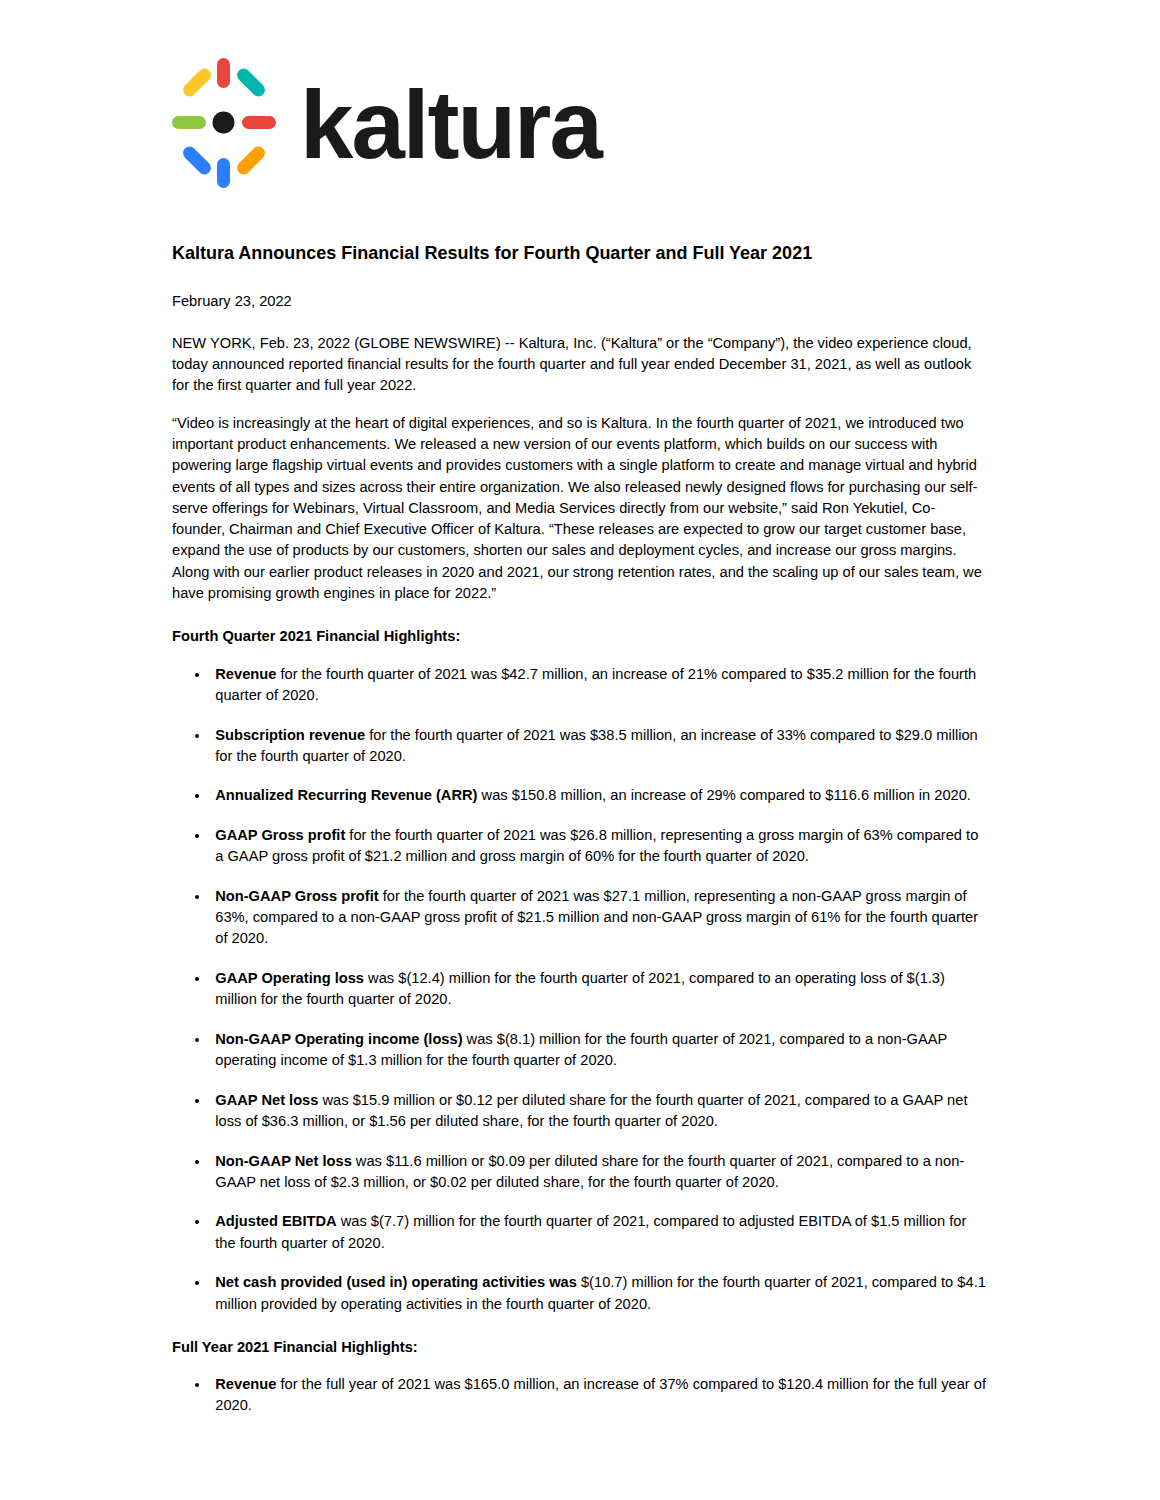kaltura
Kaltura Announces Financial Results for Fourth Quarter and Full Year 2021
February 23, 2022
NEW YORK, Feb. 23, 2022 (GLOBE NEWSWIRE) -- Kaltura, Inc. (“Kaltura” or the “Company”), the video experience cloud, today announced reported financial results for the fourth quarter and full year ended December 31, 2021, as well as outlook for the first quarter and full year 2022.
“Video is increasingly at the heart of digital experiences, and so is Kaltura. In the fourth quarter of 2021, we introduced two important product enhancements. We released a new version of our events platform, which builds on our success with powering large flagship virtual events and provides customers with a single platform to create and manage virtual and hybrid events of all types and sizes across their entire organization. We also released newly designed flows for purchasing our self-serve offerings for Webinars, Virtual Classroom, and Media Services directly from our website,” said Ron Yekutiel, Co-founder, Chairman and Chief Executive Officer of Kaltura. “These releases are expected to grow our target customer base, expand the use of products by our customers, shorten our sales and deployment cycles, and increase our gross margins. Along with our earlier product releases in 2020 and 2021, our strong retention rates, and the scaling up of our sales team, we have promising growth engines in place for 2022.”
Fourth Quarter 2021 Financial Highlights:
Revenue for the fourth quarter of 2021 was $42.7 million, an increase of 21% compared to $35.2 million for the fourth quarter of 2020.
Subscription revenue for the fourth quarter of 2021 was $38.5 million, an increase of 33% compared to $29.0 million for the fourth quarter of 2020.
Annualized Recurring Revenue (ARR) was $150.8 million, an increase of 29% compared to $116.6 million in 2020.
GAAP Gross profit for the fourth quarter of 2021 was $26.8 million, representing a gross margin of 63% compared to a GAAP gross profit of $21.2 million and gross margin of 60% for the fourth quarter of 2020.
Non-GAAP Gross profit for the fourth quarter of 2021 was $27.1 million, representing a non-GAAP gross margin of 63%, compared to a non-GAAP gross profit of $21.5 million and non-GAAP gross margin of 61% for the fourth quarter of 2020.
GAAP Operating loss was $(12.4) million for the fourth quarter of 2021, compared to an operating loss of $(1.3) million for the fourth quarter of 2020.
Non-GAAP Operating income (loss) was $(8.1) million for the fourth quarter of 2021, compared to a non-GAAP operating income of $1.3 million for the fourth quarter of 2020.
GAAP Net loss was $15.9 million or $0.12 per diluted share for the fourth quarter of 2021, compared to a GAAP net loss of $36.3 million, or $1.56 per diluted share, for the fourth quarter of 2020.
Non-GAAP Net loss was $11.6 million or $0.09 per diluted share for the fourth quarter of 2021, compared to a non-GAAP net loss of $2.3 million, or $0.02 per diluted share, for the fourth quarter of 2020.
Adjusted EBITDA was $(7.7) million for the fourth quarter of 2021, compared to adjusted EBITDA of $1.5 million for the fourth quarter of 2020.
Net cash provided (used in) operating activities was $(10.7) million for the fourth quarter of 2021, compared to $4.1 million provided by operating activities in the fourth quarter of 2020.
Full Year 2021 Financial Highlights:
Revenue for the full year of 2021 was $165.0 million, an increase of 37% compared to $120.4 million for the full year of 2020.